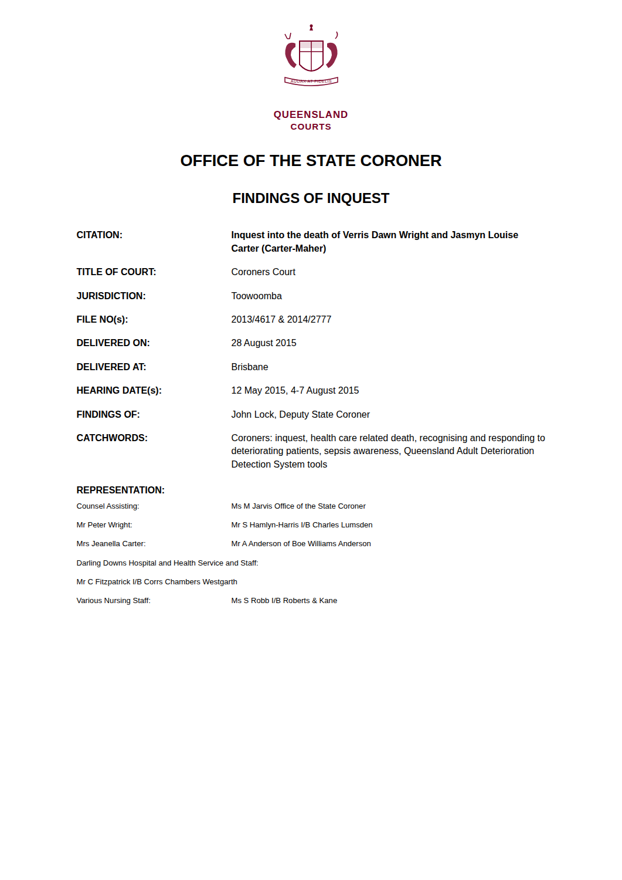AUDAX AT FIDELIS
QUEENSLAND
COURTS
OFFICE OF THE STATE CORONER
FINDINGS OF INQUEST
| CITATION: | Inquest into the death of Verris Dawn Wright and Jasmyn Louise Carter (Carter-Maher) |
| TITLE OF COURT: | Coroners Court |
| JURISDICTION: | Toowoomba |
| FILE NO(s): | 2013/4617 & 2014/2777 |
| DELIVERED ON: | 28 August 2015 |
| DELIVERED AT: | Brisbane |
| HEARING DATE(s): | 12 May 2015, 4-7 August 2015 |
| FINDINGS OF: | John Lock, Deputy State Coroner |
| CATCHWORDS: | Coroners: inquest, health care related death, recognising and responding to deteriorating patients, sepsis awareness, Queensland Adult Deterioration Detection System tools |
REPRESENTATION:
| Counsel Assisting: | Ms M Jarvis Office of the State Coroner |
| Mr Peter Wright: | Mr S Hamlyn-Harris I/B Charles Lumsden |
| Mrs Jeanella Carter: | Mr A Anderson of Boe Williams Anderson |
| Darling Downs Hospital and Health Service and Staff: |
| Mr C Fitzpatrick I/B Corrs Chambers Westgarth |
| Various Nursing Staff: | Ms S Robb I/B Roberts & Kane |